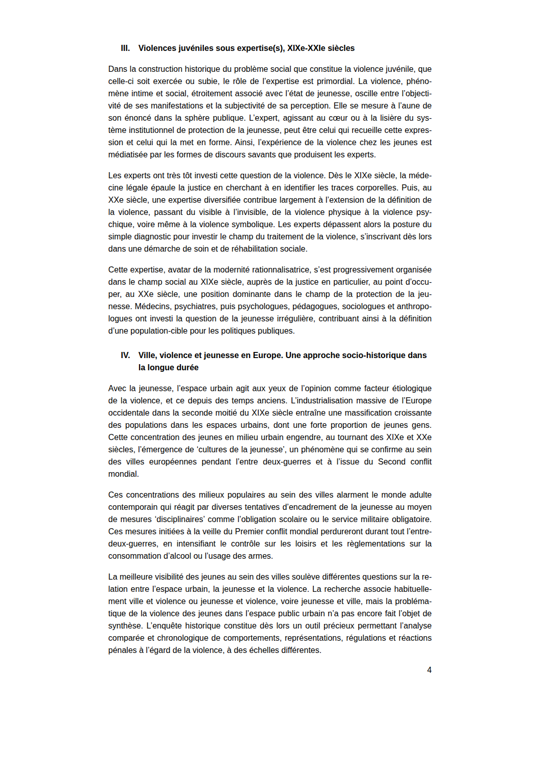III. Violences juvéniles sous expertise(s), XIXe-XXIe siècles
Dans la construction historique du problème social que constitue la violence juvénile, que celle-ci soit exercée ou subie, le rôle de l’expertise est primordial. La violence, phénomène intime et social, étroitement associé avec l’état de jeunesse, oscille entre l’objectivité de ses manifestations et la subjectivité de sa perception. Elle se mesure à l’aune de son énoncé dans la sphère publique. L’expert, agissant au cœur ou à la lisière du système institutionnel de protection de la jeunesse, peut être celui qui recueille cette expression et celui qui la met en forme. Ainsi, l’expérience de la violence chez les jeunes est médiatisée par les formes de discours savants que produisent les experts.
Les experts ont très tôt investi cette question de la violence. Dès le XIXe siècle, la médecine légale épaule la justice en cherchant à en identifier les traces corporelles. Puis, au XXe siècle, une expertise diversifiée contribue largement à l’extension de la définition de la violence, passant du visible à l’invisible, de la violence physique à la violence psychique, voire même à la violence symbolique. Les experts dépassent alors la posture du simple diagnostic pour investir le champ du traitement de la violence, s’inscrivant dès lors dans une démarche de soin et de réhabilitation sociale.
Cette expertise, avatar de la modernité rationnalisatrice, s’est progressivement organisée dans le champ social au XIXe siècle, auprès de la justice en particulier, au point d’occuper, au XXe siècle, une position dominante dans le champ de la protection de la jeunesse. Médecins, psychiatres, puis psychologues, pédagogues, sociologues et anthropologues ont investi la question de la jeunesse irrégulière, contribuant ainsi à la définition d’une population-cible pour les politiques publiques.
IV. Ville, violence et jeunesse en Europe. Une approche socio-historique dans la longue durée
Avec la jeunesse, l’espace urbain agit aux yeux de l’opinion comme facteur étiologique de la violence, et ce depuis des temps anciens. L’industrialisation massive de l’Europe occidentale dans la seconde moitié du XIXe siècle entraîne une massification croissante des populations dans les espaces urbains, dont une forte proportion de jeunes gens. Cette concentration des jeunes en milieu urbain engendre, au tournant des XIXe et XXe siècles, l’émergence de ‘cultures de la jeunesse’, un phénomène qui se confirme au sein des villes européennes pendant l’entre deux-guerres et à l’issue du Second conflit mondial.
Ces concentrations des milieux populaires au sein des villes alarment le monde adulte contemporain qui réagit par diverses tentatives d’encadrement de la jeunesse au moyen de mesures ‘disciplinaires’ comme l’obligation scolaire ou le service militaire obligatoire. Ces mesures initiées à la veille du Premier conflit mondial perdureront durant tout l’entre-deux-guerres, en intensifiant le contrôle sur les loisirs et les règlementations sur la consommation d’alcool ou l’usage des armes.
La meilleure visibilité des jeunes au sein des villes soulève différentes questions sur la relation entre l’espace urbain, la jeunesse et la violence. La recherche associe habituellement ville et violence ou jeunesse et violence, voire jeunesse et ville, mais la problématique de la violence des jeunes dans l’espace public urbain n’a pas encore fait l’objet de synthèse. L’enquête historique constitue dès lors un outil précieux permettant l’analyse comparée et chronologique de comportements, représentations, régulations et réactions pénales à l’égard de la violence, à des échelles différentes.
4